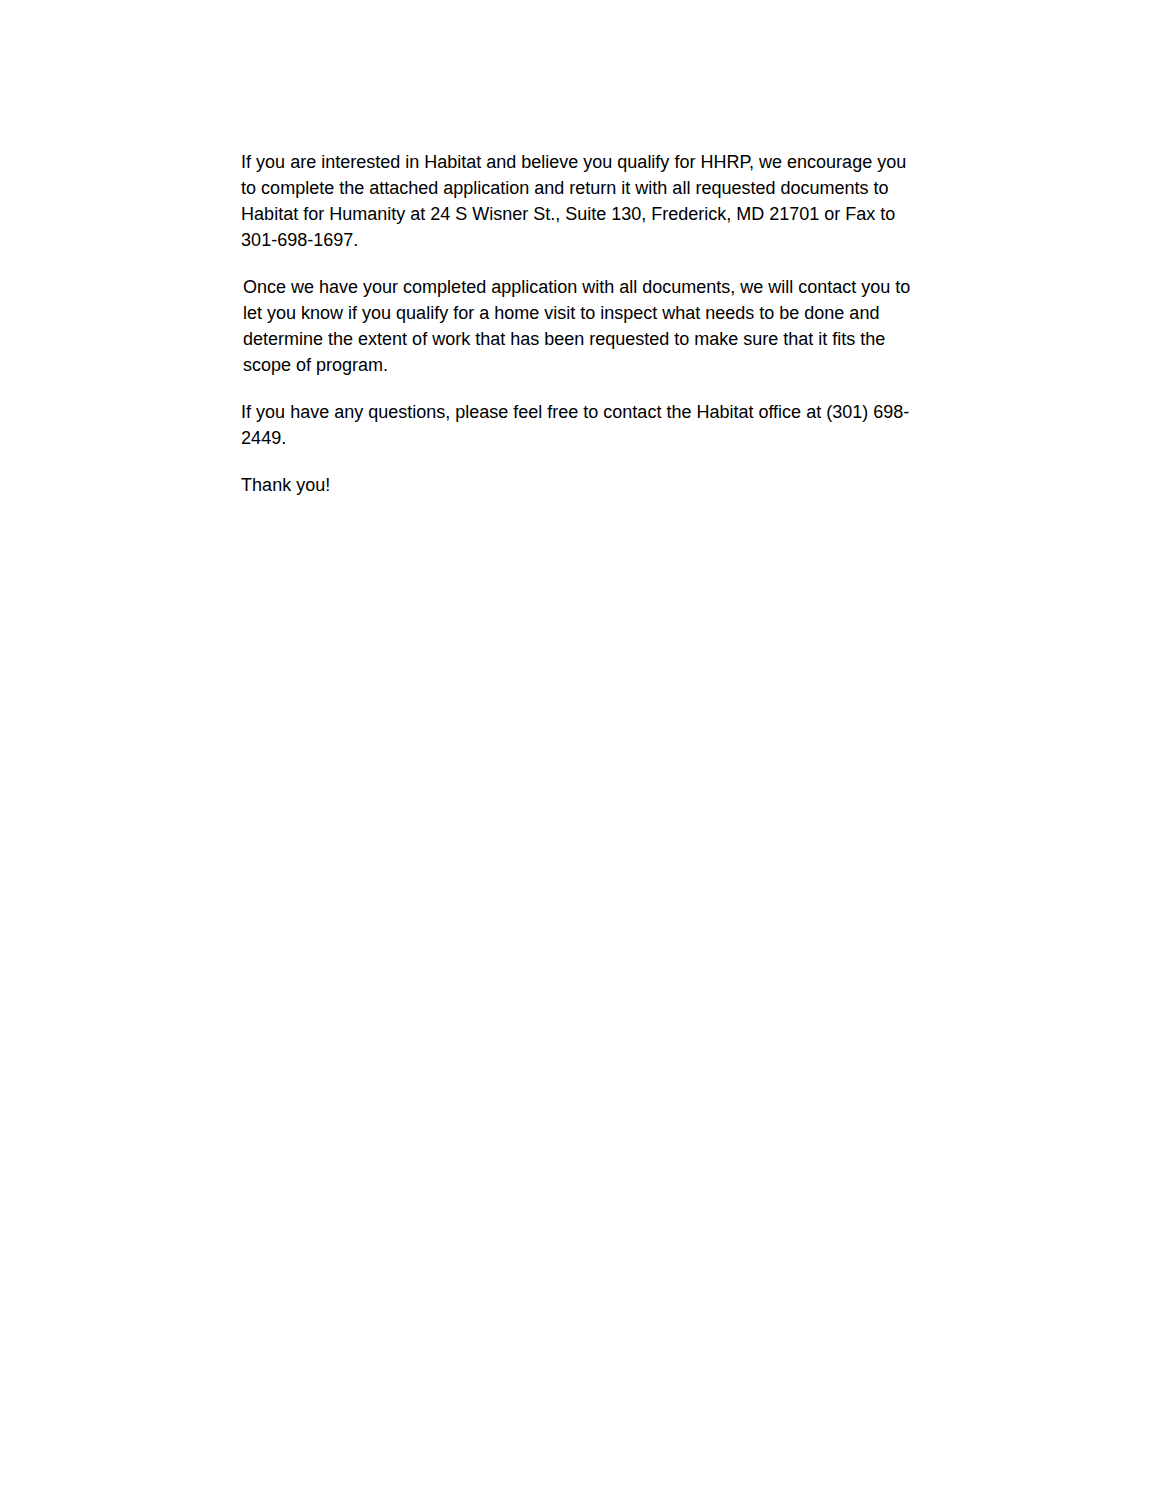If you are interested in Habitat and believe you qualify for HHRP, we encourage you to complete the attached application and return it with all requested documents to Habitat for Humanity at 24 S Wisner St., Suite 130, Frederick, MD 21701 or Fax to 301-698-1697.
Once we have your completed application with all documents, we will contact you to let you know if you qualify for a home visit to inspect what needs to be done and determine the extent of work that has been requested to make sure that it fits the scope of program.
If you have any questions, please feel free to contact the Habitat office at (301) 698-2449.
Thank you!